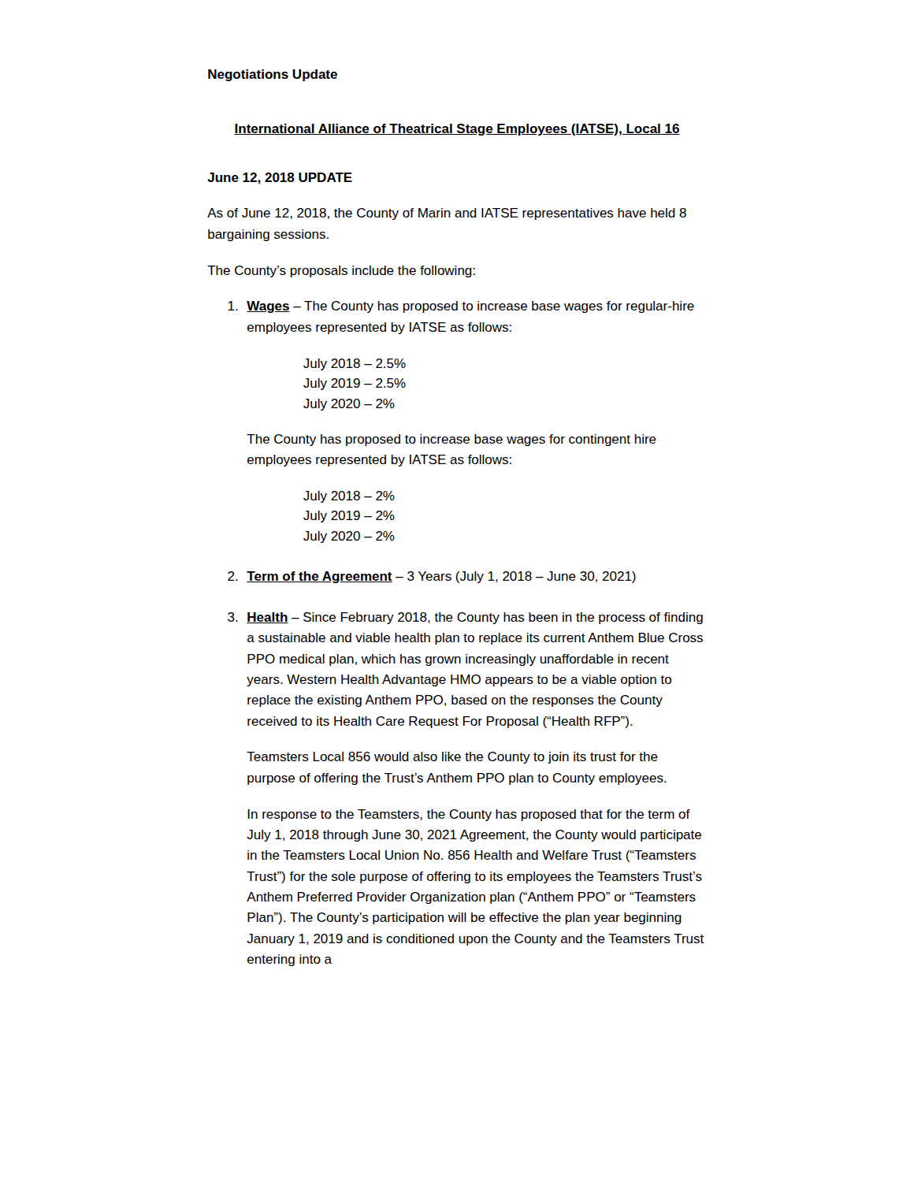Negotiations Update
International Alliance of Theatrical Stage Employees (IATSE), Local 16
June 12, 2018 UPDATE
As of June 12, 2018, the County of Marin and IATSE representatives have held 8 bargaining sessions.
The County’s proposals include the following:
Wages – The County has proposed to increase base wages for regular-hire employees represented by IATSE as follows:
July 2018 – 2.5%
July 2019 – 2.5%
July 2020 – 2%
The County has proposed to increase base wages for contingent hire employees represented by IATSE as follows:
July 2018 – 2%
July 2019 – 2%
July 2020 – 2%
Term of the Agreement – 3 Years (July 1, 2018 – June 30, 2021)
Health – Since February 2018, the County has been in the process of finding a sustainable and viable health plan to replace its current Anthem Blue Cross PPO medical plan, which has grown increasingly unaffordable in recent years. Western Health Advantage HMO appears to be a viable option to replace the existing Anthem PPO, based on the responses the County received to its Health Care Request For Proposal (“Health RFP”).
Teamsters Local 856 would also like the County to join its trust for the purpose of offering the Trust’s Anthem PPO plan to County employees.
In response to the Teamsters, the County has proposed that for the term of July 1, 2018 through June 30, 2021 Agreement, the County would participate in the Teamsters Local Union No. 856 Health and Welfare Trust (“Teamsters Trust”) for the sole purpose of offering to its employees the Teamsters Trust’s Anthem Preferred Provider Organization plan (“Anthem PPO” or “Teamsters Plan”). The County’s participation will be effective the plan year beginning January 1, 2019 and is conditioned upon the County and the Teamsters Trust entering into a